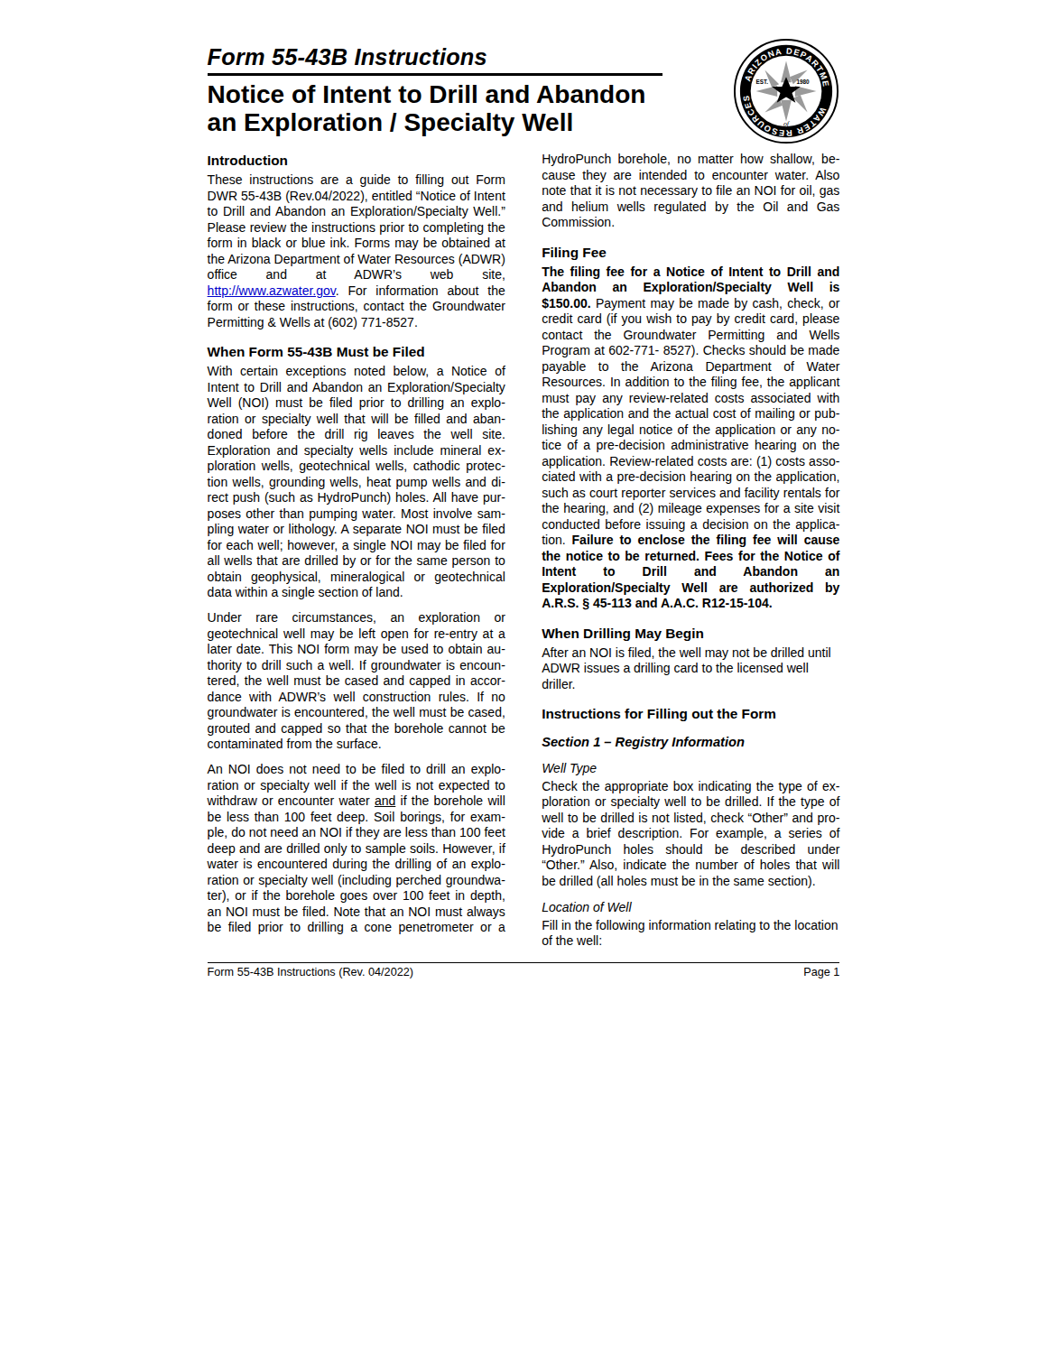ARIZONA DEPARTMENT WATER RESOURCES EST. 1980 of
Form 55-43B Instructions
Notice of Intent to Drill and Abandon an Exploration / Specialty Well
Introduction
These instructions are a guide to filling out Form DWR 55-43B (Rev.04/2022), entitled “Notice of Intent to Drill and Abandon an Exploration/Specialty Well.” Please review the instructions prior to completing the form in black or blue ink. Forms may be obtained at the Arizona Department of Water Resources (ADWR) office and at ADWR’s web site, http://www.azwater.gov. For information about the form or these instructions, contact the Groundwater Permitting & Wells at (602) 771-8527.
When Form 55-43B Must be Filed
With certain exceptions noted below, a Notice of Intent to Drill and Abandon an Exploration/Specialty Well (NOI) must be filed prior to drilling an exploration or specialty well that will be filled and abandoned before the drill rig leaves the well site. Exploration and specialty wells include mineral exploration wells, geotechnical wells, cathodic protection wells, grounding wells, heat pump wells and direct push (such as HydroPunch) holes. All have purposes other than pumping water. Most involve sampling water or lithology. A separate NOI must be filed for each well; however, a single NOI may be filed for all wells that are drilled by or for the same person to obtain geophysical, mineralogical or geotechnical data within a single section of land.
Under rare circumstances, an exploration or geotechnical well may be left open for re-entry at a later date. This NOI form may be used to obtain authority to drill such a well. If groundwater is encountered, the well must be cased and capped in accordance with ADWR’s well construction rules. If no groundwater is encountered, the well must be cased, grouted and capped so that the borehole cannot be contaminated from the surface.
An NOI does not need to be filed to drill an exploration or specialty well if the well is not expected to withdraw or encounter water and if the borehole will be less than 100 feet deep. Soil borings, for example, do not need an NOI if they are less than 100 feet deep and are drilled only to sample soils. However, if water is encountered during the drilling of an exploration or specialty well (including perched groundwater), or if the borehole goes over 100 feet in depth, an NOI must be filed. Note that an NOI must always be filed prior to drilling a cone penetrometer or a HydroPunch borehole, no matter how shallow, because they are intended to encounter water. Also note that it is not necessary to file an NOI for oil, gas and helium wells regulated by the Oil and Gas Commission.
Filing Fee
The filing fee for a Notice of Intent to Drill and Abandon an Exploration/Specialty Well is $150.00. Payment may be made by cash, check, or credit card (if you wish to pay by credit card, please contact the Groundwater Permitting and Wells Program at 602-771- 8527). Checks should be made payable to the Arizona Department of Water Resources. In addition to the filing fee, the applicant must pay any review-related costs associated with the application and the actual cost of mailing or publishing any legal notice of the application or any notice of a pre-decision administrative hearing on the application. Review-related costs are: (1) costs associated with a pre-decision hearing on the application, such as court reporter services and facility rentals for the hearing, and (2) mileage expenses for a site visit conducted before issuing a decision on the application. Failure to enclose the filing f ee will cause the notice to be returned. Fees for the Notice of Intent to Drill and Abandon an Exploration/Specialty Well are authorized by A.R.S. § 45-113 and A.A.C. R12-15-104.
When Drilling May Begin
After an NOI is filed, the well may not be drilled until ADWR issues a drilling card to the licensed well driller.
Instructions for Filling out the Form
Section 1 – Registry Information
Well Type
Check the appropriate box indicating the type of exploration or specialty well to be drilled. If the type of well to be drilled is not listed, check “Other” and provide a brief description. For example, a series of HydroPunch holes should be described under “Other.” Also, indicate the number of holes that will be drilled (all holes must be in the same section).
Location of Well
Fill in the following information relating to the location of the well:
Form 55-43B Instructions (Rev. 04/2022) Page 1